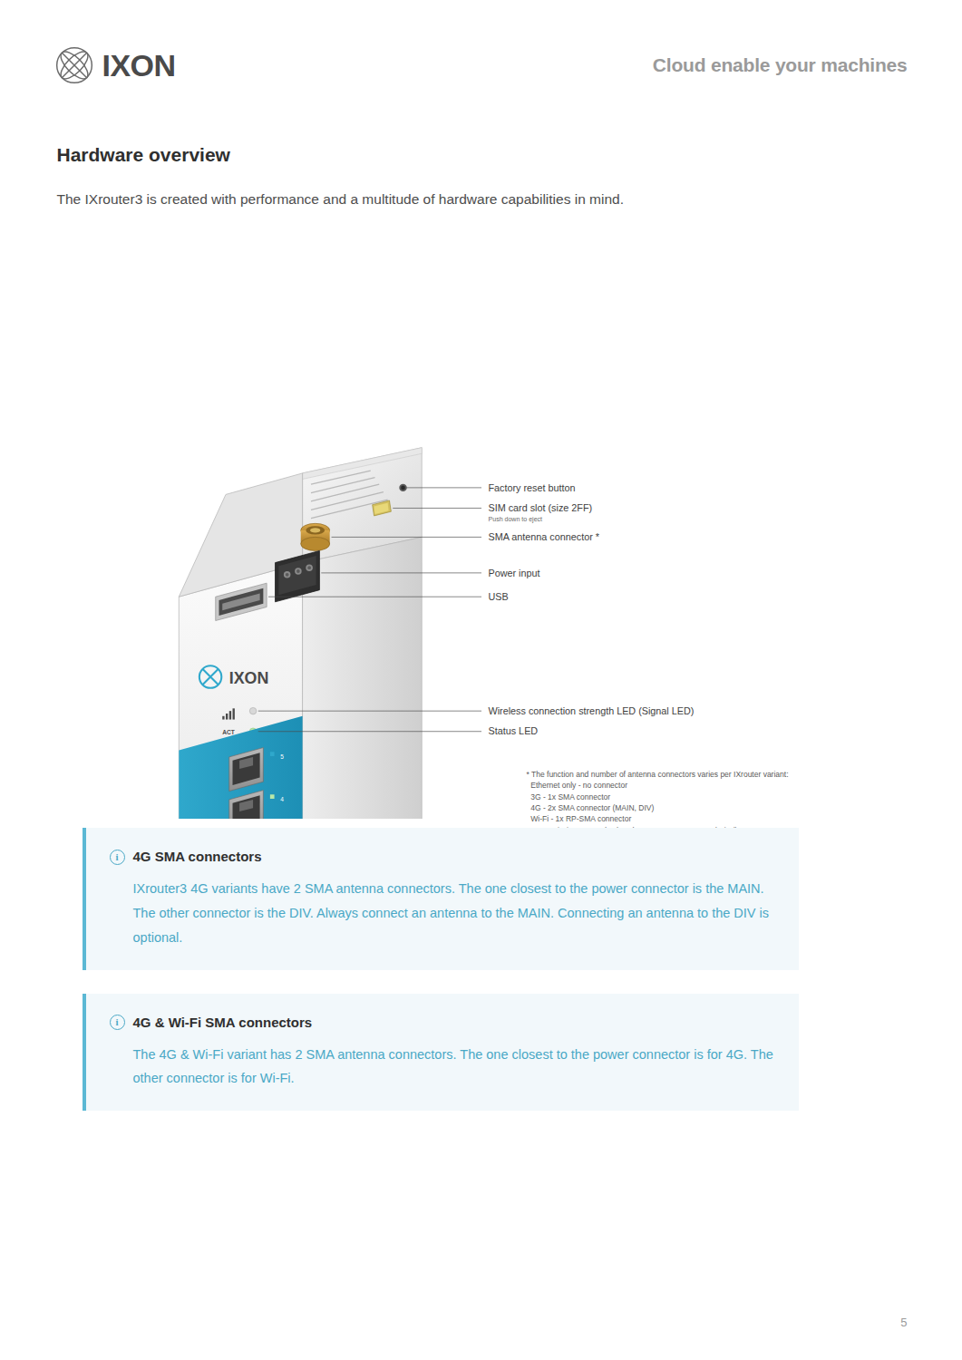IXON
Cloud enable your machines
Hardware overview
The IXrouter3 is created with performance and a multitude of hardware capabilities in mind.
IXON ACT LAN Internet 5 4 3 2 1 Factory reset button SIM card slot (size 2FF) Push down to eject SMA antenna connector * Power input USB Wireless connection strength LED (Signal LED) Status LED Four 1 GBps LAN ports Internet / WAN port
* The function and number of antenna connectors varies per IXrouter variant:
Ethernet only - no connector
3G - 1x SMA connector
4G - 2x SMA connector (MAIN, DIV)
Wi-Fi - 1x RP-SMA connector
4G & Wi-Fi - 1x SMA (4G) and 1x RP-SMA connector (Wi-Fi)
i 4G SMA connectors
IXrouter3 4G variants have 2 SMA antenna connectors. The one closest to the power connector is the MAIN. The other connector is the DIV. Always connect an antenna to the MAIN. Connecting an antenna to the DIV is optional.
i 4G & Wi-Fi SMA connectors
The 4G & Wi-Fi variant has 2 SMA antenna connectors. The one closest to the power connector is for 4G. The other connector is for Wi-Fi.
5